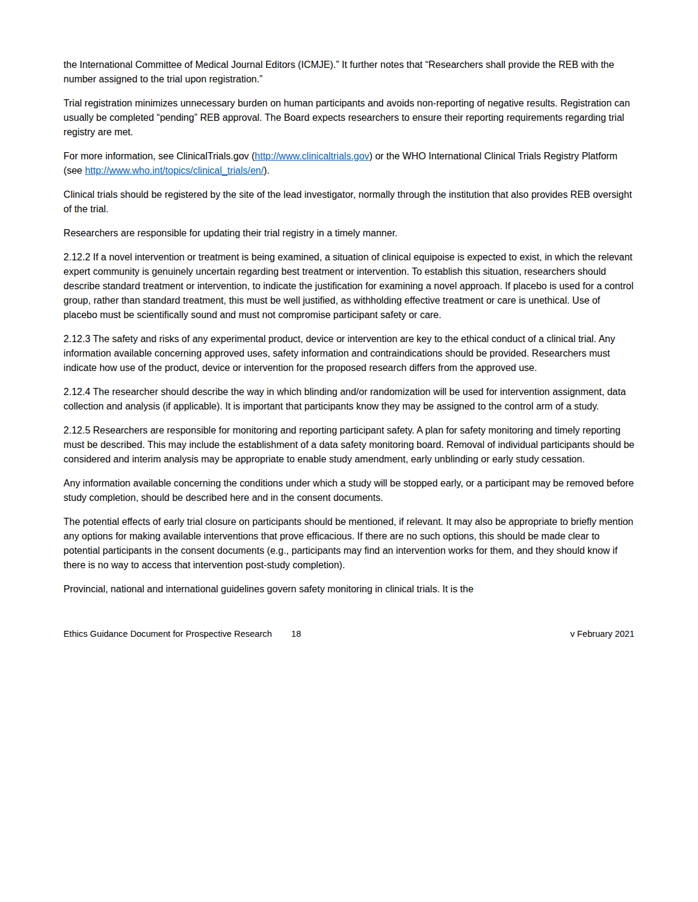the International Committee of Medical Journal Editors (ICMJE).” It further notes that “Researchers shall provide the REB with the number assigned to the trial upon registration.”
Trial registration minimizes unnecessary burden on human participants and avoids non-reporting of negative results. Registration can usually be completed “pending” REB approval. The Board expects researchers to ensure their reporting requirements regarding trial registry are met.
For more information, see ClinicalTrials.gov (http://www.clinicaltrials.gov) or the WHO International Clinical Trials Registry Platform (see http://www.who.int/topics/clinical_trials/en/).
Clinical trials should be registered by the site of the lead investigator, normally through the institution that also provides REB oversight of the trial.
Researchers are responsible for updating their trial registry in a timely manner.
2.12.2 If a novel intervention or treatment is being examined, a situation of clinical equipoise is expected to exist, in which the relevant expert community is genuinely uncertain regarding best treatment or intervention. To establish this situation, researchers should describe standard treatment or intervention, to indicate the justification for examining a novel approach. If placebo is used for a control group, rather than standard treatment, this must be well justified, as withholding effective treatment or care is unethical. Use of placebo must be scientifically sound and must not compromise participant safety or care.
2.12.3 The safety and risks of any experimental product, device or intervention are key to the ethical conduct of a clinical trial. Any information available concerning approved uses, safety information and contraindications should be provided. Researchers must indicate how use of the product, device or intervention for the proposed research differs from the approved use.
2.12.4 The researcher should describe the way in which blinding and/or randomization will be used for intervention assignment, data collection and analysis (if applicable). It is important that participants know they may be assigned to the control arm of a study.
2.12.5 Researchers are responsible for monitoring and reporting participant safety. A plan for safety monitoring and timely reporting must be described. This may include the establishment of a data safety monitoring board. Removal of individual participants should be considered and interim analysis may be appropriate to enable study amendment, early unblinding or early study cessation.
Any information available concerning the conditions under which a study will be stopped early, or a participant may be removed before study completion, should be described here and in the consent documents.
The potential effects of early trial closure on participants should be mentioned, if relevant. It may also be appropriate to briefly mention any options for making available interventions that prove efficacious. If there are no such options, this should be made clear to potential participants in the consent documents (e.g., participants may find an intervention works for them, and they should know if there is no way to access that intervention post-study completion).
Provincial, national and international guidelines govern safety monitoring in clinical trials. It is the
Ethics Guidance Document for Prospective Research 18 v February 2021